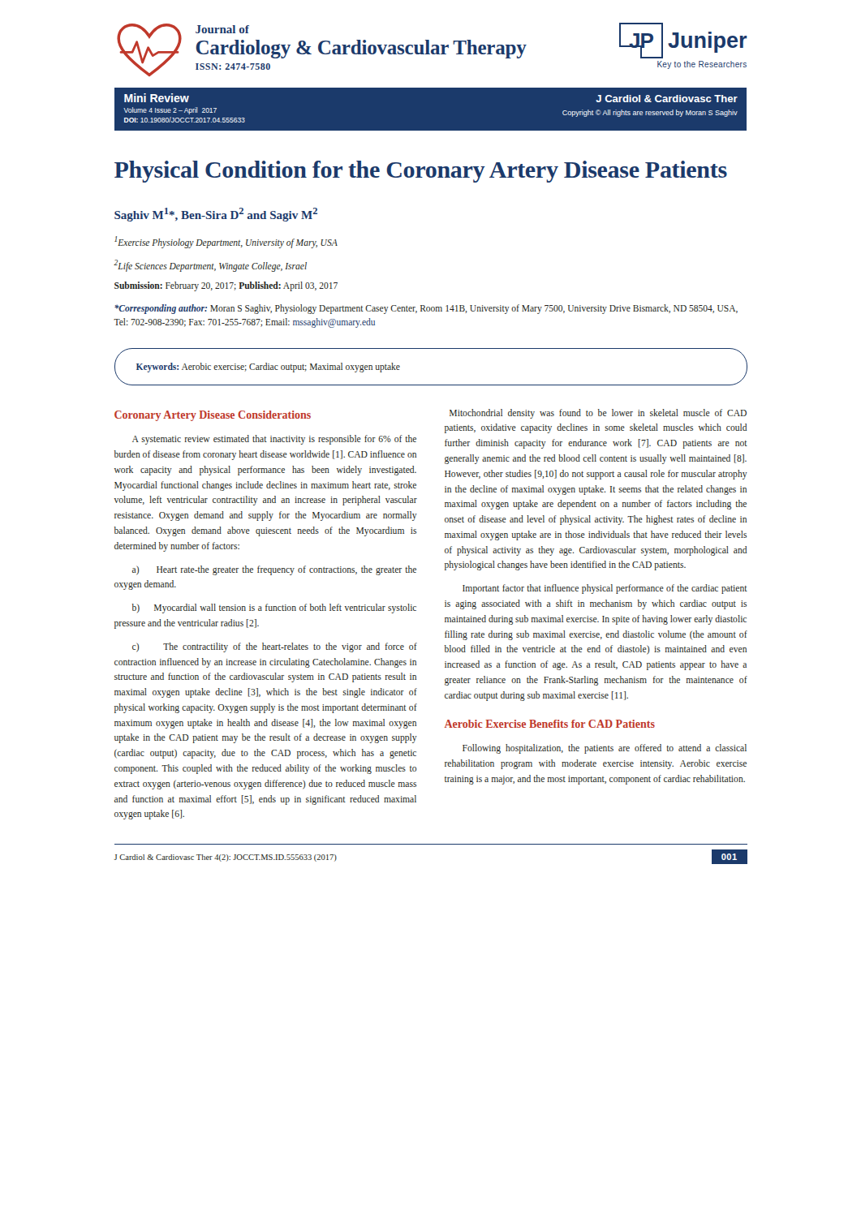Journal of
Cardiology & Cardiovascular Therapy
ISSN: 2474-7580
JP
Juniper
Key to the Researchers
Mini Review
Volume 4 Issue 2 – April 2017
DOI: 10.19080/JOCCT.2017.04.555633
J Cardiol & Cardiovasc Ther
Copyright © All rights are reserved by Moran S Saghiv
Physical Condition for the Coronary Artery Disease Patients
Saghiv M1*, Ben-Sira D2 and Sagiv M2
1Exercise Physiology Department, University of Mary, USA
2Life Sciences Department, Wingate College, Israel
Submission: February 20, 2017; Published: April 03, 2017
*Corresponding author: Moran S Saghiv, Physiology Department Casey Center, Room 141B, University of Mary 7500, University Drive Bismarck, ND 58504, USA, Tel: 702-908-2390; Fax: 701-255-7687; Email: mssaghiv@umary.edu
Keywords: Aerobic exercise; Cardiac output; Maximal oxygen uptake
Coronary Artery Disease Considerations
A systematic review estimated that inactivity is responsible for 6% of the burden of disease from coronary heart disease worldwide [1]. CAD influence on work capacity and physical performance has been widely investigated. Myocardial functional changes include declines in maximum heart rate, stroke volume, left ventricular contractility and an increase in peripheral vascular resistance. Oxygen demand and supply for the Myocardium are normally balanced. Oxygen demand above quiescent needs of the Myocardium is determined by number of factors:
a) Heart rate-the greater the frequency of contractions, the greater the oxygen demand.
b) Myocardial wall tension is a function of both left ventricular systolic pressure and the ventricular radius [2].
c) The contractility of the heart-relates to the vigor and force of contraction influenced by an increase in circulating Catecholamine. Changes in structure and function of the cardiovascular system in CAD patients result in maximal oxygen uptake decline [3], which is the best single indicator of physical working capacity. Oxygen supply is the most important determinant of maximum oxygen uptake in health and disease [4], the low maximal oxygen uptake in the CAD patient may be the result of a decrease in oxygen supply (cardiac output) capacity, due to the CAD process, which has a genetic component. This coupled with the reduced ability of the working muscles to extract oxygen (arterio-venous oxygen difference) due to reduced muscle mass and function at maximal effort [5], ends up in significant reduced maximal oxygen uptake [6].
Mitochondrial density was found to be lower in skeletal muscle of CAD patients, oxidative capacity declines in some skeletal muscles which could further diminish capacity for endurance work [7]. CAD patients are not generally anemic and the red blood cell content is usually well maintained [8]. However, other studies [9,10] do not support a causal role for muscular atrophy in the decline of maximal oxygen uptake. It seems that the related changes in maximal oxygen uptake are dependent on a number of factors including the onset of disease and level of physical activity. The highest rates of decline in maximal oxygen uptake are in those individuals that have reduced their levels of physical activity as they age. Cardiovascular system, morphological and physiological changes have been identified in the CAD patients.
Important factor that influence physical performance of the cardiac patient is aging associated with a shift in mechanism by which cardiac output is maintained during sub maximal exercise. In spite of having lower early diastolic filling rate during sub maximal exercise, end diastolic volume (the amount of blood filled in the ventricle at the end of diastole) is maintained and even increased as a function of age. As a result, CAD patients appear to have a greater reliance on the Frank-Starling mechanism for the maintenance of cardiac output during sub maximal exercise [11].
Aerobic Exercise Benefits for CAD Patients
Following hospitalization, the patients are offered to attend a classical rehabilitation program with moderate exercise intensity. Aerobic exercise training is a major, and the most important, component of cardiac rehabilitation.
J Cardiol & Cardiovasc Ther 4(2): JOCCT.MS.ID.555633 (2017)
001